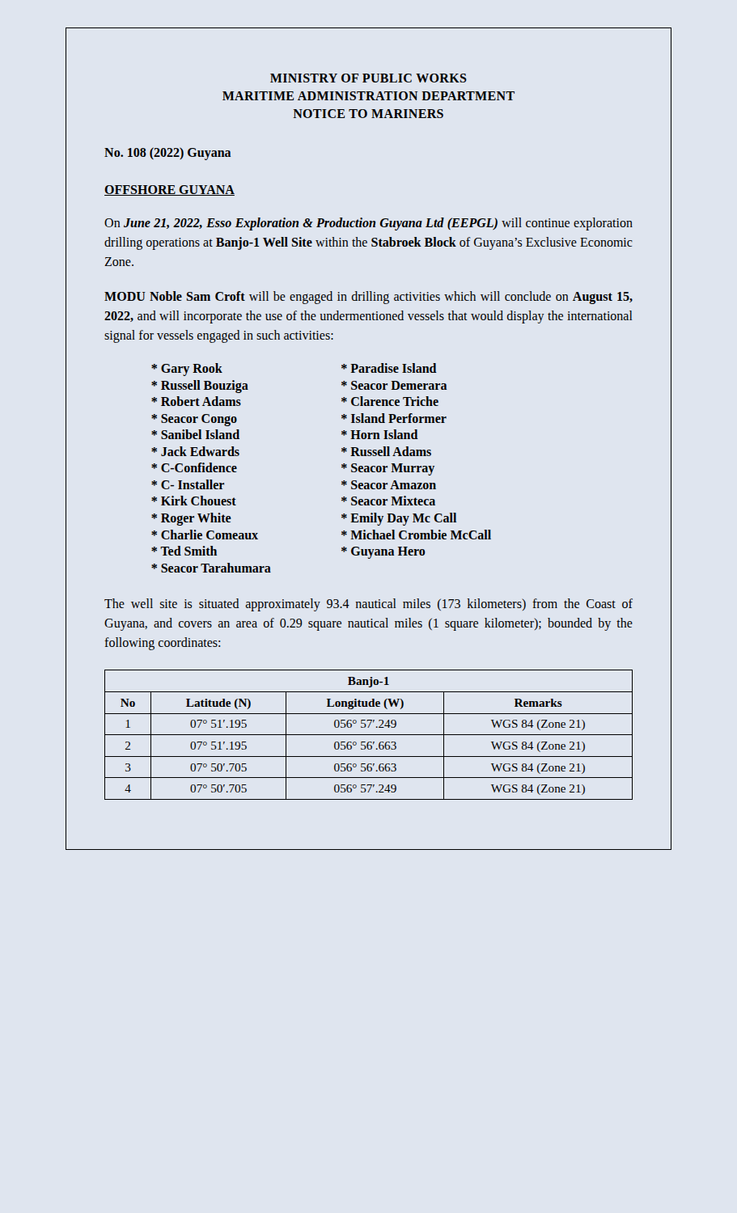MINISTRY OF PUBLIC WORKS
MARITIME ADMINISTRATION DEPARTMENT
NOTICE TO MARINERS
No. 108 (2022) Guyana
OFFSHORE GUYANA
On June 21, 2022, Esso Exploration & Production Guyana Ltd (EEPGL) will continue exploration drilling operations at Banjo-1 Well Site within the Stabroek Block of Guyana’s Exclusive Economic Zone.
MODU Noble Sam Croft will be engaged in drilling activities which will conclude on August 15, 2022, and will incorporate the use of the undermentioned vessels that would display the international signal for vessels engaged in such activities:
| * Gary Rook | * Paradise Island |
| * Russell Bouziga | * Seacor Demerara |
| * Robert Adams | * Clarence Triche |
| * Seacor Congo | * Island Performer |
| * Sanibel Island | * Horn Island |
| * Jack Edwards | * Russell Adams |
| * C-Confidence | * Seacor Murray |
| * C- Installer | * Seacor Amazon |
| * Kirk Chouest | * Seacor Mixteca |
| * Roger White | * Emily Day Mc Call |
| * Charlie Comeaux | * Michael Crombie McCall |
| * Ted Smith | * Guyana Hero |
| * Seacor Tarahumara | |
The well site is situated approximately 93.4 nautical miles (173 kilometers) from the Coast of Guyana, and covers an area of 0.29 square nautical miles (1 square kilometer); bounded by the following coordinates:
Banjo-1
| No | Latitude (N) | Longitude (W) | Remarks |
| --- | --- | --- | --- |
| 1 | 07° 51′.195 | 056° 57′.249 | WGS 84 (Zone 21) |
| 2 | 07° 51′.195 | 056° 56′.663 | WGS 84 (Zone 21) |
| 3 | 07° 50′.705 | 056° 56′.663 | WGS 84 (Zone 21) |
| 4 | 07° 50′.705 | 056° 57′.249 | WGS 84 (Zone 21) |